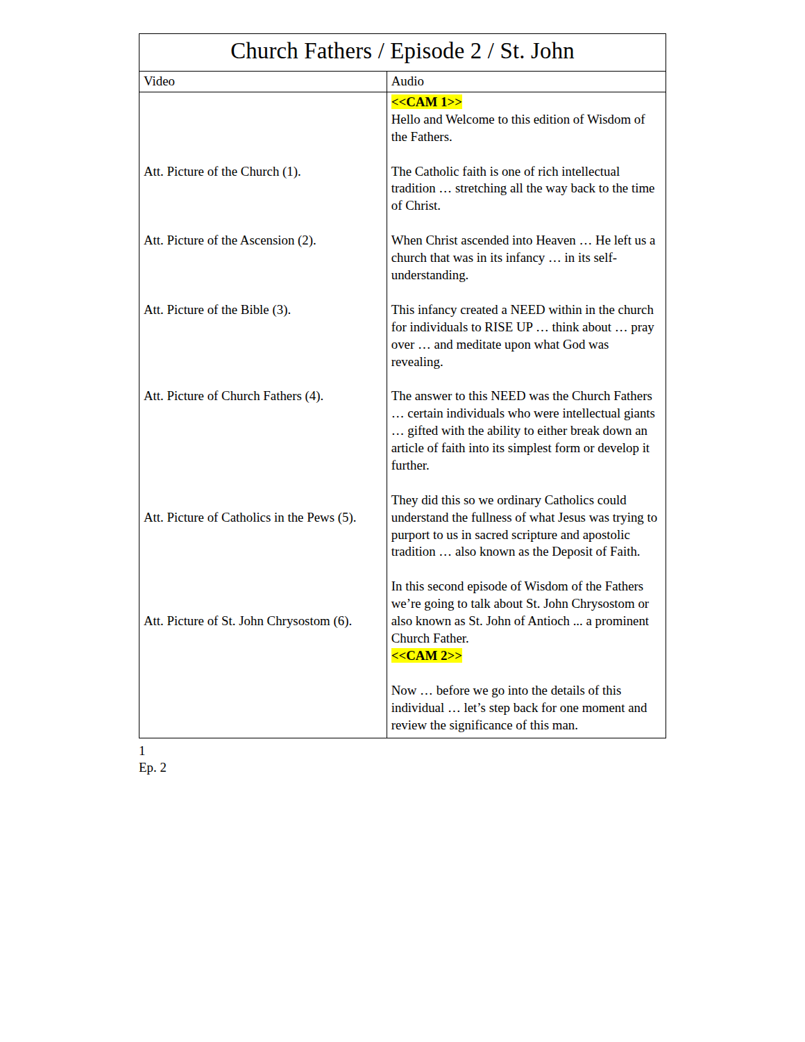Church Fathers / Episode 2 / St. John
| Video | Audio |
| --- | --- |
| Att. Picture of the Church (1). Att. Picture of the Ascension (2). Att. Picture of the Bible (3). Att. Picture of Church Fathers (4). Att. Picture of Catholics in the Pews (5). Att. Picture of St. John Chrysostom (6). | <<CAM 1>> Hello and Welcome to this edition of Wisdom of the Fathers. The Catholic faith is one of rich intellectual tradition … stretching all the way back to the time of Christ. When Christ ascended into Heaven … He left us a church that was in its infancy … in its self-understanding. This infancy created a NEED within in the church for individuals to RISE UP … think about … pray over … and meditate upon what God was revealing. The answer to this NEED was the Church Fathers … certain individuals who were intellectual giants … gifted with the ability to either break down an article of faith into its simplest form or develop it further. They did this so we ordinary Catholics could understand the fullness of what Jesus was trying to purport to us in sacred scripture and apostolic tradition … also known as the Deposit of Faith. In this second episode of Wisdom of the Fathers we’re going to talk about St. John Chrysostom or also known as St. John of Antioch ... a prominent Church Father. <<CAM 2>> Now … before we go into the details of this individual … let’s step back for one moment and review the significance of this man. |
1
Ep. 2